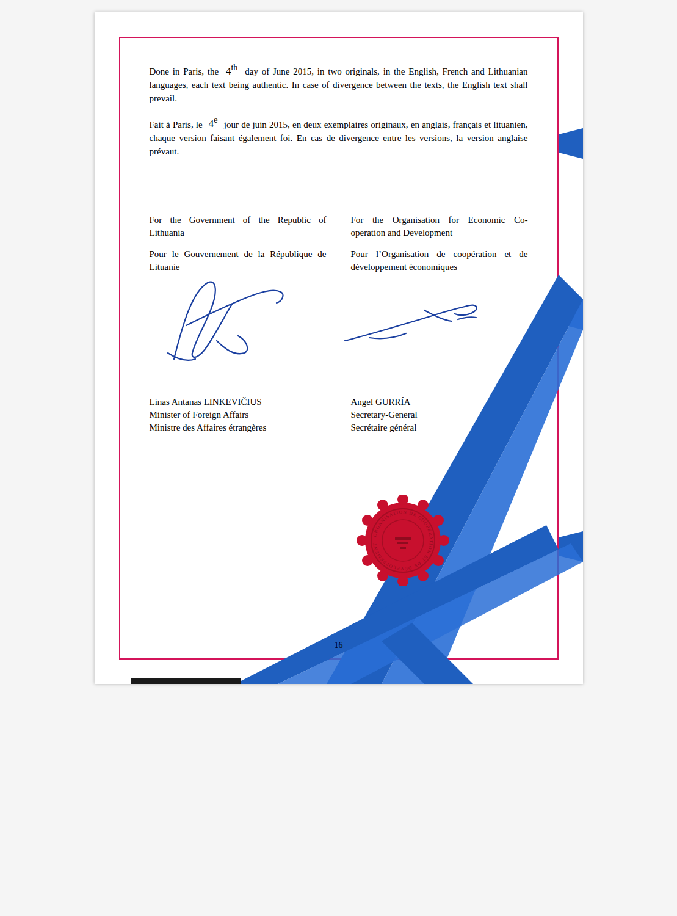Done in Paris, the 4th day of June 2015, in two originals, in the English, French and Lithuanian languages, each text being authentic. In case of divergence between the texts, the English text shall prevail.
Fait à Paris, le 4e jour de juin 2015, en deux exemplaires originaux, en anglais, français et lituanien, chaque version faisant également foi. En cas de divergence entre les versions, la version anglaise prévaut.
| For the Government of the Republic of Lithuania | For the Organisation for Economic Co-operation and Development |
| Pour le Gouvernement de la République de Lituanie | Pour l’Organisation de coopération et de développement économiques |
| Linas Antanas LINKEVIČIUS | Angel GURRÍA |
| Minister of Foreign Affairs Ministre des Affaires étrangères | Secretary-General Secrétaire général |
ORGANISATION DE COOPÉRATION ET DE DÉVELOPPEMENT ÉCONOMIQUES
16